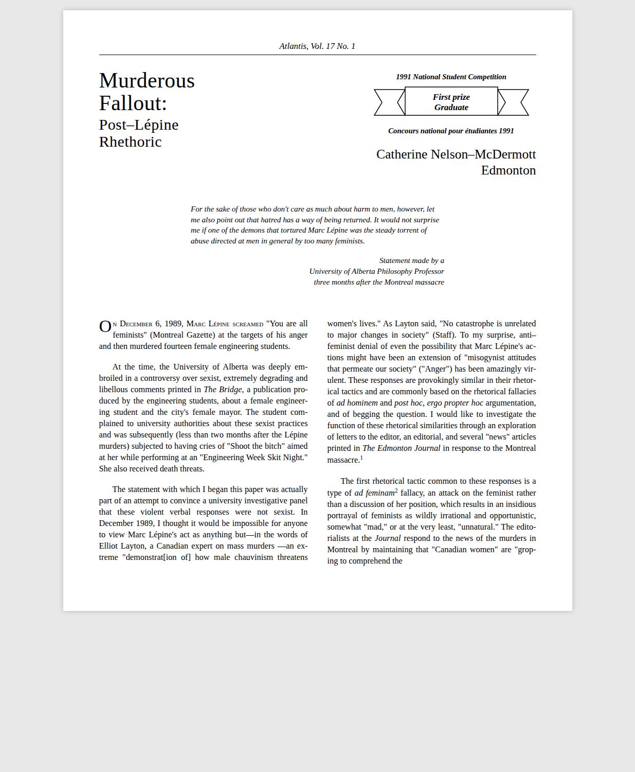Atlantis, Vol. 17 No. 1
Murderous
Fallout: Post–Lépine
Rhethoric
1991 National Student Competition
First prize Graduate
Concours national pour étudiantes 1991
Catherine Nelson–McDermott Edmonton
For the sake of those who don't care as much about harm to men, however, let me also point out that hatred has a way of being returned. It would not surprise me if one of the demons that tortured Marc Lépine was the steady torrent of abuse directed at men in general by too many feminists.
Statement made by a
University of Alberta Philosophy Professor
three months after the Montreal massacre
On December 6, 1989, Marc Lépine screamed "You are all feminists" (Montreal Gazette) at the targets of his anger and then murdered fourteen female engineering students.
At the time, the University of Alberta was deeply embroiled in a controversy over sexist, extremely degrading and libellous comments printed in The Bridge, a publication produced by the engineering students, about a female engineering student and the city's female mayor. The student complained to university authorities about these sexist practices and was subsequently (less than two months after the Lépine murders) subjected to having cries of "Shoot the bitch" aimed at her while performing at an "Engineering Week Skit Night." She also received death threats.
The statement with which I began this paper was actually part of an attempt to convince a university investigative panel that these violent verbal responses were not sexist. In December 1989, I thought it would be impossible for anyone to view Marc Lépine's act as anything but—in the words of Elliot Layton, a Canadian expert on mass murders —an extreme "demonstrat[ion of] how male chauvinism threatens women's lives." As Layton said, "No catastrophe is unrelated to major changes in society" (Staff). To my surprise, anti–feminist denial of even the possibility that Marc Lépine's actions might have been an extension of "misogynist attitudes that permeate our society" ("Anger") has been amazingly virulent. These responses are provokingly similar in their rhetorical tactics and are commonly based on the rhetorical fallacies of ad hominem and post hoc, ergo propter hoc argumentation, and of begging the question. I would like to investigate the function of these rhetorical similarities through an exploration of letters to the editor, an editorial, and several "news" articles printed in The Edmonton Journal in response to the Montreal massacre.1
The first rhetorical tactic common to these responses is a type of ad feminam2 fallacy, an attack on the feminist rather than a discussion of her position, which results in an insidious portrayal of feminists as wildly irrational and opportunistic, somewhat "mad," or at the very least, "unnatural." The editorialists at the Journal respond to the news of the murders in Montreal by maintaining that "Canadian women" are "groping to comprehend the